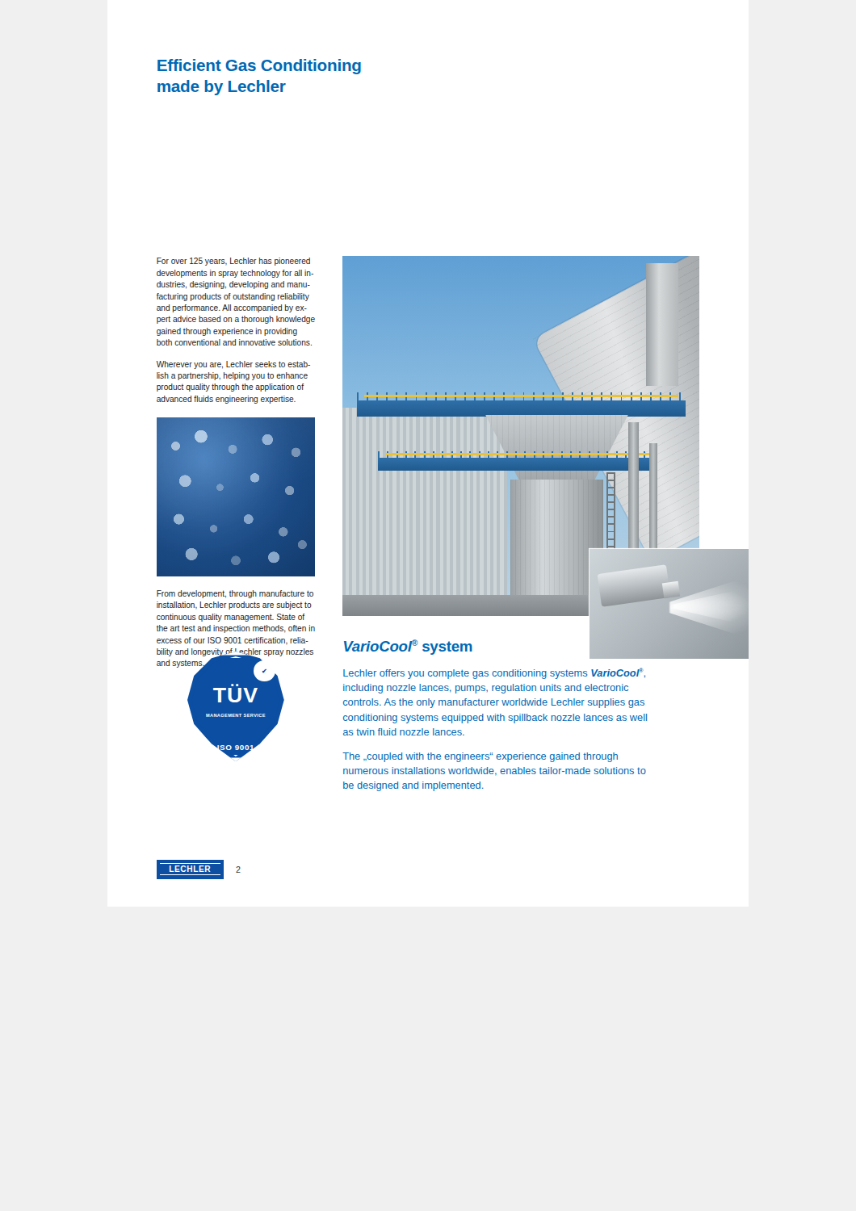Efficient Gas Conditioning
made by Lechler
For over 125 years, Lechler has pioneered developments in spray technology for all industries, designing, developing and manufacturing products of outstanding reliability and performance. All accompanied by expert advice based on a thorough knowledge gained through experience in providing both conventional and innovative solutions.
Wherever you are, Lechler seeks to establish a partnership, helping you to enhance product quality through the application of advanced fluids engineering expertise.
From development, through manufacture to installation, Lechler products are subject to continuous quality management. State of the art test and inspection methods, often in excess of our ISO 9001 certification, reliability and longevity of Lechler spray nozzles and systems.
✔
TÜV
MANAGEMENT SERVICE
ISO 9001
VarioCool® system
Lechler offers you complete gas conditioning systems VarioCool®, including nozzle lances, pumps, regulation units and electronic controls. As the only manufacturer worldwide Lechler supplies gas conditioning systems equipped with spillback nozzle lances as well as twin fluid nozzle lances.
The „coupled with the engineers“ experience gained through numerous installations worldwide, enables tailor-made solutions to be designed and implemented.
LECHLER
2